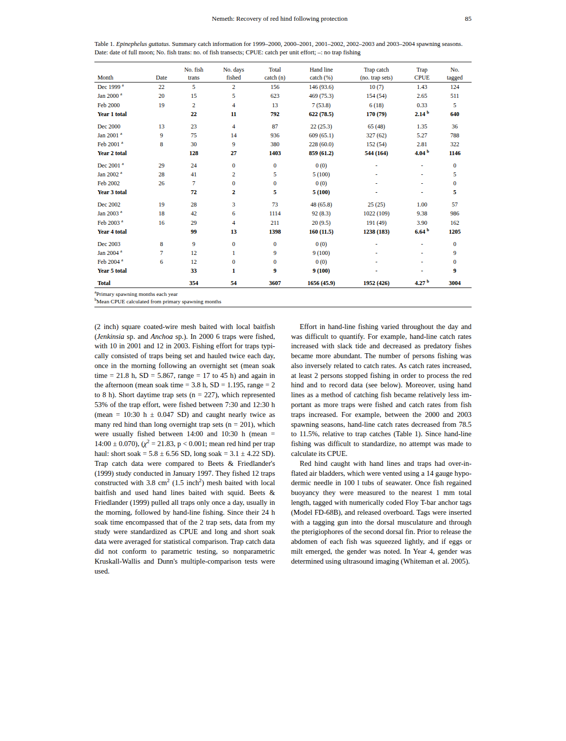Nemeth: Recovery of red hind following protection 85
Table 1. Epinephelus guttatus. Summary catch information for 1999–2000, 2000–2001, 2001–2002, 2002–2003 and 2003–2004 spawning seasons. Date: date of full moon; No. fish trans: no. of fish transects; CPUE: catch per unit effort; –: no trap fishing
| Month | Date | No. fish trans | No. days fished | Total catch (n) | Hand line catch (%) | Trap catch (no. trap sets) | Trap CPUE | No. tagged |
| --- | --- | --- | --- | --- | --- | --- | --- | --- |
| Dec 1999 a | 22 | 5 | 2 | 156 | 146 (93.6) | 10 (7) | 1.43 | 124 |
| Jan 2000 a | 20 | 15 | 5 | 623 | 469 (75.3) | 154 (54) | 2.65 | 511 |
| Feb 2000 | 19 | 2 | 4 | 13 | 7 (53.8) | 6 (18) | 0.33 | 5 |
| Year 1 total | | 22 | 11 | 792 | 622 (78.5) | 170 (79) | 2.14 b | 640 |
| Dec 2000 | 13 | 23 | 4 | 87 | 22 (25.3) | 65 (48) | 1.35 | 36 |
| Jan 2001 a | 9 | 75 | 14 | 936 | 609 (65.1) | 327 (62) | 5.27 | 788 |
| Feb 2001 a | 8 | 30 | 9 | 380 | 228 (60.0) | 152 (54) | 2.81 | 322 |
| Year 2 total | | 128 | 27 | 1403 | 859 (61.2) | 544 (164) | 4.04 b | 1146 |
| Dec 2001 a | 29 | 24 | 0 | 0 | 0 (0) | - | - | 0 |
| Jan 2002 a | 28 | 41 | 2 | 5 | 5 (100) | - | - | 5 |
| Feb 2002 | 26 | 7 | 0 | 0 | 0 (0) | - | - | 0 |
| Year 3 total | | 72 | 2 | 5 | 5 (100) | - | - | 5 |
| Dec 2002 | 19 | 28 | 3 | 73 | 48 (65.8) | 25 (25) | 1.00 | 57 |
| Jan 2003 a | 18 | 42 | 6 | 1114 | 92 (8.3) | 1022 (109) | 9.38 | 986 |
| Feb 2003 a | 16 | 29 | 4 | 211 | 20 (9.5) | 191 (49) | 3.90 | 162 |
| Year 4 total | | 99 | 13 | 1398 | 160 (11.5) | 1238 (183) | 6.64 b | 1205 |
| Dec 2003 | 8 | 9 | 0 | 0 | 0 (0) | - | - | 0 |
| Jan 2004 a | 7 | 12 | 1 | 9 | 9 (100) | - | - | 9 |
| Feb 2004 a | 6 | 12 | 0 | 0 | 0 (0) | - | - | 0 |
| Year 5 total | | 33 | 1 | 9 | 9 (100) | - | - | 9 |
| Total | | 354 | 54 | 3607 | 1656 (45.9) | 1952 (426) | 4.27 b | 3004 |
aPrimary spawning months each year
bMean CPUE calculated from primary spawning months
(2 inch) square coated-wire mesh baited with local baitfish (Jenkinsia sp. and Anchoa sp.). In 2000 6 traps were fished, with 10 in 2001 and 12 in 2003. Fishing effort for traps typically consisted of traps being set and hauled twice each day, once in the morning following an overnight set (mean soak time = 21.8 h, SD = 5.867, range = 17 to 45 h) and again in the afternoon (mean soak time = 3.8 h, SD = 1.195, range = 2 to 8 h). Short daytime trap sets (n = 227), which represented 53% of the trap effort, were fished between 7:30 and 12:30 h (mean = 10:30 h ± 0.047 SD) and caught nearly twice as many red hind than long overnight trap sets (n = 201), which were usually fished between 14:00 and 10:30 h (mean = 14:00 ± 0.070), (χ2 = 21.83, p < 0.001; mean red hind per trap haul: short soak = 5.8 ± 6.56 SD, long soak = 3.1 ± 4.22 SD). Trap catch data were compared to Beets & Friedlander's (1999) study conducted in January 1997. They fished 12 traps constructed with 3.8 cm2 (1.5 inch2) mesh baited with local baitfish and used hand lines baited with squid. Beets & Friedlander (1999) pulled all traps only once a day, usually in the morning, followed by hand-line fishing. Since their 24 h soak time encompassed that of the 2 trap sets, data from my study were standardized as CPUE and long and short soak data were averaged for statistical comparison. Trap catch data did not conform to parametric testing, so nonparametric Kruskall-Wallis and Dunn's multiple-comparison tests were used.
Effort in hand-line fishing varied throughout the day and was difficult to quantify. For example, hand-line catch rates increased with slack tide and decreased as predatory fishes became more abundant. The number of persons fishing was also inversely related to catch rates. As catch rates increased, at least 2 persons stopped fishing in order to process the red hind and to record data (see below). Moreover, using hand lines as a method of catching fish became relatively less important as more traps were fished and catch rates from fish traps increased. For example, between the 2000 and 2003 spawning seasons, hand-line catch rates decreased from 78.5 to 11.5%, relative to trap catches (Table 1). Since hand-line fishing was difficult to standardize, no attempt was made to calculate its CPUE.
Red hind caught with hand lines and traps had over-inflated air bladders, which were vented using a 14 gauge hypodermic needle in 100 l tubs of seawater. Once fish regained buoyancy they were measured to the nearest 1 mm total length, tagged with numerically coded Floy T-bar anchor tags (Model FD-68B), and released overboard. Tags were inserted with a tagging gun into the dorsal musculature and through the pterigiophores of the second dorsal fin. Prior to release the abdomen of each fish was squeezed lightly, and if eggs or milt emerged, the gender was noted. In Year 4, gender was determined using ultrasound imaging (Whiteman et al. 2005).